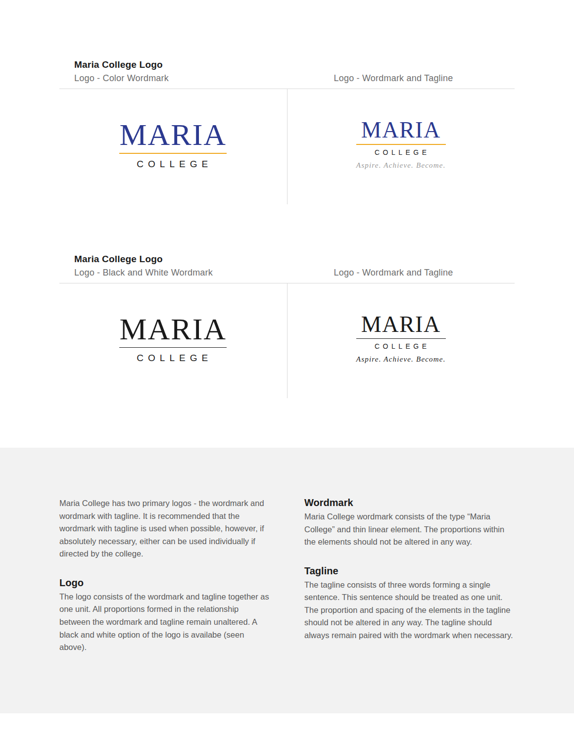Maria College Logo
Logo - Color Wordmark
Logo - Wordmark and Tagline
MARIA
COLLEGE
MARIA
COLLEGE
Aspire. Achieve. Become.
Maria College Logo
Logo - Black and White Wordmark
Logo - Wordmark and Tagline
MARIA
COLLEGE
MARIA
COLLEGE
Aspire. Achieve. Become.
Maria College has two primary logos - the wordmark and wordmark with tagline. It is recommended that the wordmark with tagline is used when possible, however, if absolutely necessary, either can be used individually if directed by the college.
Logo
The logo consists of the wordmark and tagline together as one unit. All proportions formed in the relationship between the wordmark and tagline remain unaltered. A black and white option of the logo is availabe (seen above).
Wordmark
Maria College wordmark consists of the type “Maria College” and thin linear element. The proportions within the elements should not be altered in any way.
Tagline
The tagline consists of three words forming a single sentence. This sentence should be treated as one unit. The proportion and spacing of the elements in the tagline should not be altered in any way. The tagline should always remain paired with the wordmark when necessary.